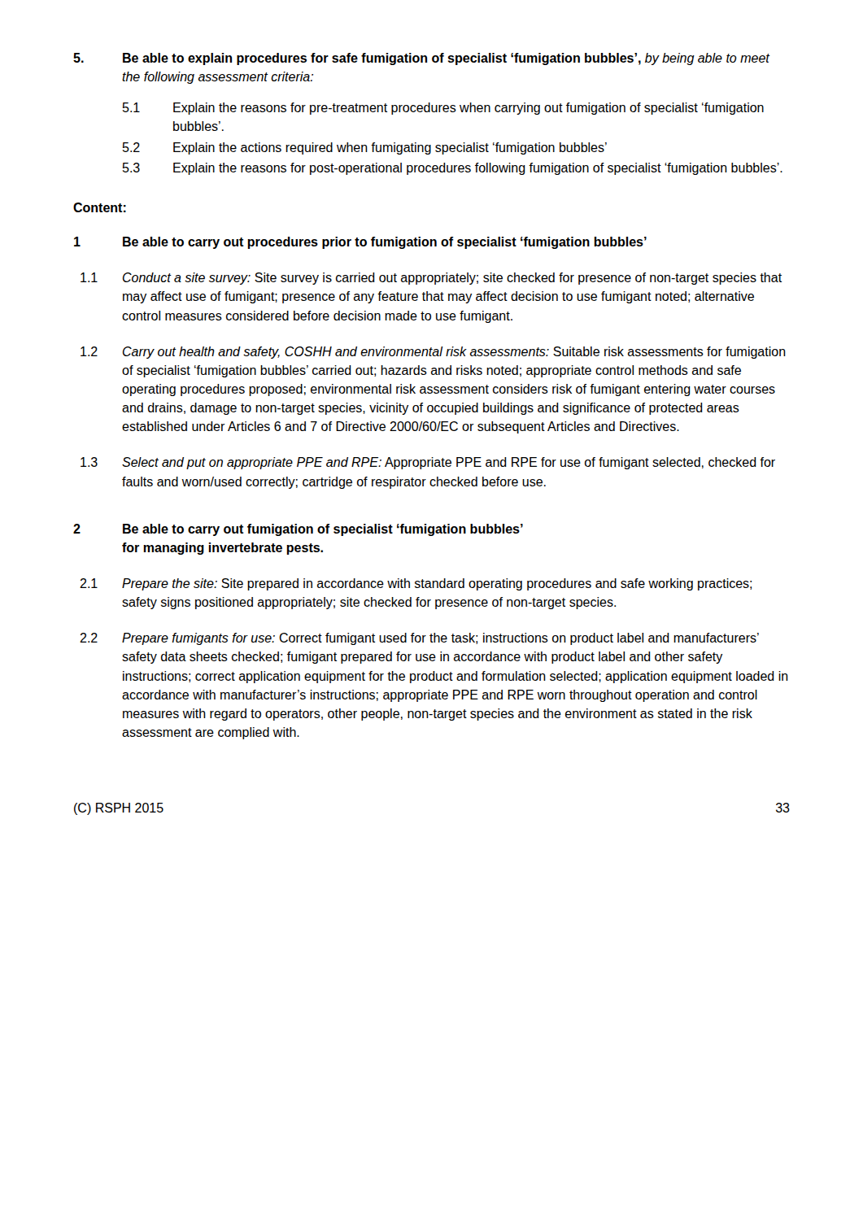5.
Be able to explain procedures for safe fumigation of specialist ‘fumigation bubbles’, by being able to meet the following assessment criteria:
5.1
Explain the reasons for pre-treatment procedures when carrying out fumigation of specialist ‘fumigation bubbles’.
5.2
Explain the actions required when fumigating specialist ‘fumigation bubbles’
5.3
Explain the reasons for post-operational procedures following fumigation of specialist ‘fumigation bubbles’.
Content:
1
Be able to carry out procedures prior to fumigation of specialist ‘fumigation bubbles’
1.1
Conduct a site survey: Site survey is carried out appropriately; site checked for presence of non-target species that may affect use of fumigant; presence of any feature that may affect decision to use fumigant noted; alternative control measures considered before decision made to use fumigant.
1.2
Carry out health and safety, COSHH and environmental risk assessments: Suitable risk assessments for fumigation of specialist ‘fumigation bubbles’ carried out; hazards and risks noted; appropriate control methods and safe operating procedures proposed; environmental risk assessment considers risk of fumigant entering water courses and drains, damage to non-target species, vicinity of occupied buildings and significance of protected areas established under Articles 6 and 7 of Directive 2000/60/EC or subsequent Articles and Directives.
1.3
Select and put on appropriate PPE and RPE: Appropriate PPE and RPE for use of fumigant selected, checked for faults and worn/used correctly; cartridge of respirator checked before use.
2
Be able to carry out fumigation of specialist ‘fumigation bubbles’
for managing invertebrate pests.
2.1
Prepare the site: Site prepared in accordance with standard operating procedures and safe working practices; safety signs positioned appropriately; site checked for presence of non-target species.
2.2
Prepare fumigants for use: Correct fumigant used for the task; instructions on product label and manufacturers’ safety data sheets checked; fumigant prepared for use in accordance with product label and other safety instructions; correct application equipment for the product and formulation selected; application equipment loaded in accordance with manufacturer’s instructions; appropriate PPE and RPE worn throughout operation and control measures with regard to operators, other people, non-target species and the environment as stated in the risk assessment are complied with.
(C) RSPH 2015
33